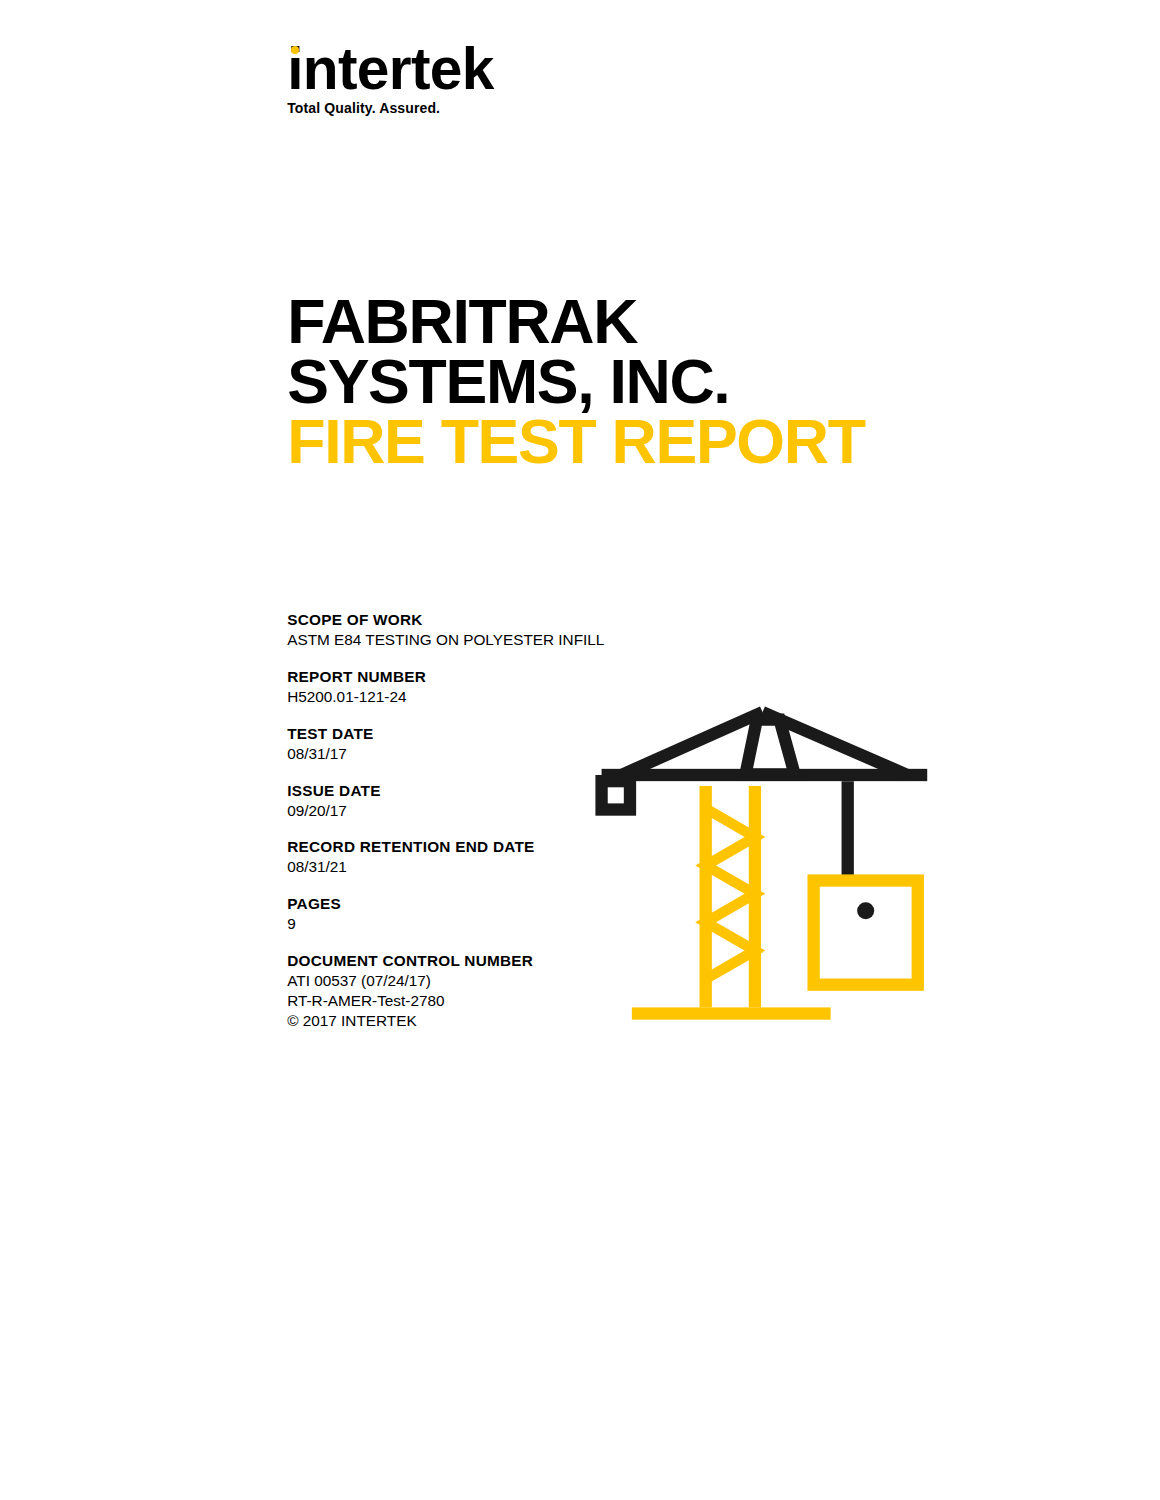intertek
Total Quality. Assured.
FABRITRAK
SYSTEMS, INC.
FIRE TEST REPORT
SCOPE OF WORK
ASTM E84 TESTING ON POLYESTER INFILL
REPORT NUMBER
H5200.01-121-24
TEST DATE
08/31/17
ISSUE DATE
09/20/17
RECORD RETENTION END DATE
08/31/21
PAGES
9
DOCUMENT CONTROL NUMBER
ATI 00537 (07/24/17)
RT-R-AMER-Test-2780
© 2017 INTERTEK